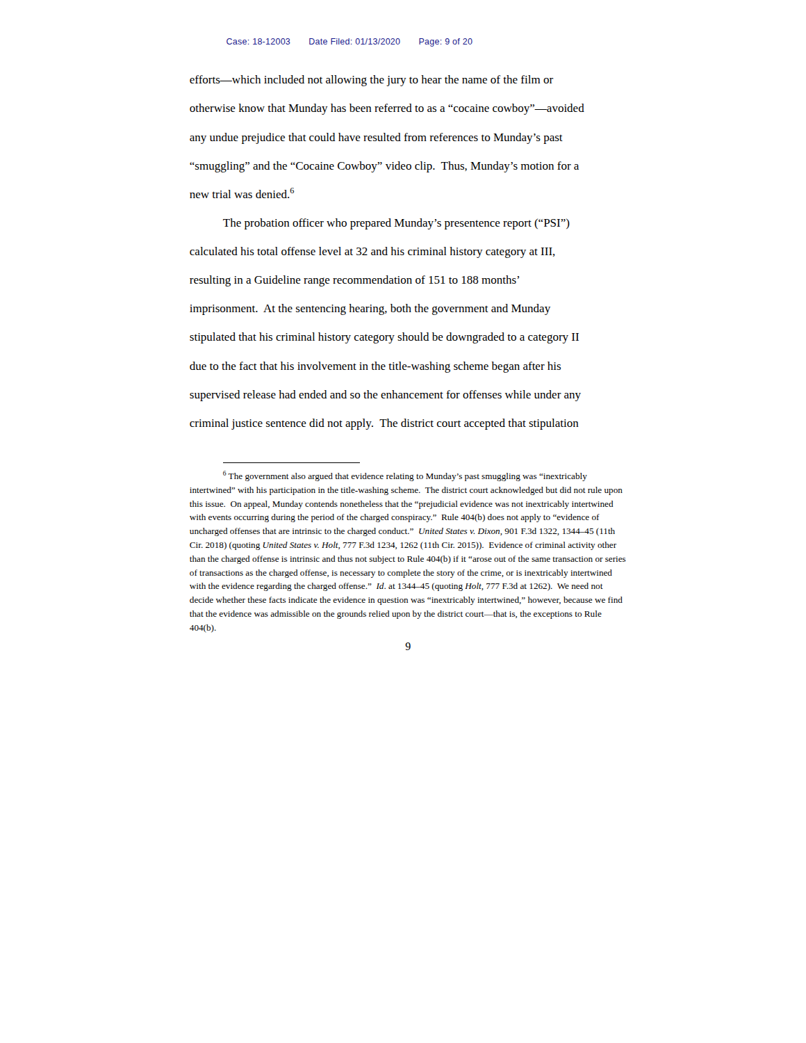Case: 18-12003 Date Filed: 01/13/2020 Page: 9 of 20
efforts—which included not allowing the jury to hear the name of the film or
otherwise know that Munday has been referred to as a “cocaine cowboy”—avoided
any undue prejudice that could have resulted from references to Munday’s past
“smuggling” and the “Cocaine Cowboy” video clip. Thus, Munday’s motion for a
new trial was denied.6
The probation officer who prepared Munday’s presentence report (“PSI”)
calculated his total offense level at 32 and his criminal history category at III,
resulting in a Guideline range recommendation of 151 to 188 months’
imprisonment. At the sentencing hearing, both the government and Munday
stipulated that his criminal history category should be downgraded to a category II
due to the fact that his involvement in the title-washing scheme began after his
supervised release had ended and so the enhancement for offenses while under any
criminal justice sentence did not apply. The district court accepted that stipulation
6 The government also argued that evidence relating to Munday’s past smuggling was “inextricably intertwined” with his participation in the title-washing scheme. The district court acknowledged but did not rule upon this issue. On appeal, Munday contends nonetheless that the “prejudicial evidence was not inextricably intertwined with events occurring during the period of the charged conspiracy.” Rule 404(b) does not apply to “evidence of uncharged offenses that are intrinsic to the charged conduct.” United States v. Dixon, 901 F.3d 1322, 1344–45 (11th Cir. 2018) (quoting United States v. Holt, 777 F.3d 1234, 1262 (11th Cir. 2015)). Evidence of criminal activity other than the charged offense is intrinsic and thus not subject to Rule 404(b) if it “arose out of the same transaction or series of transactions as the charged offense, is necessary to complete the story of the crime, or is inextricably intertwined with the evidence regarding the charged offense.” Id. at 1344–45 (quoting Holt, 777 F.3d at 1262). We need not decide whether these facts indicate the evidence in question was “inextricably intertwined,” however, because we find that the evidence was admissible on the grounds relied upon by the district court—that is, the exceptions to Rule 404(b).
9